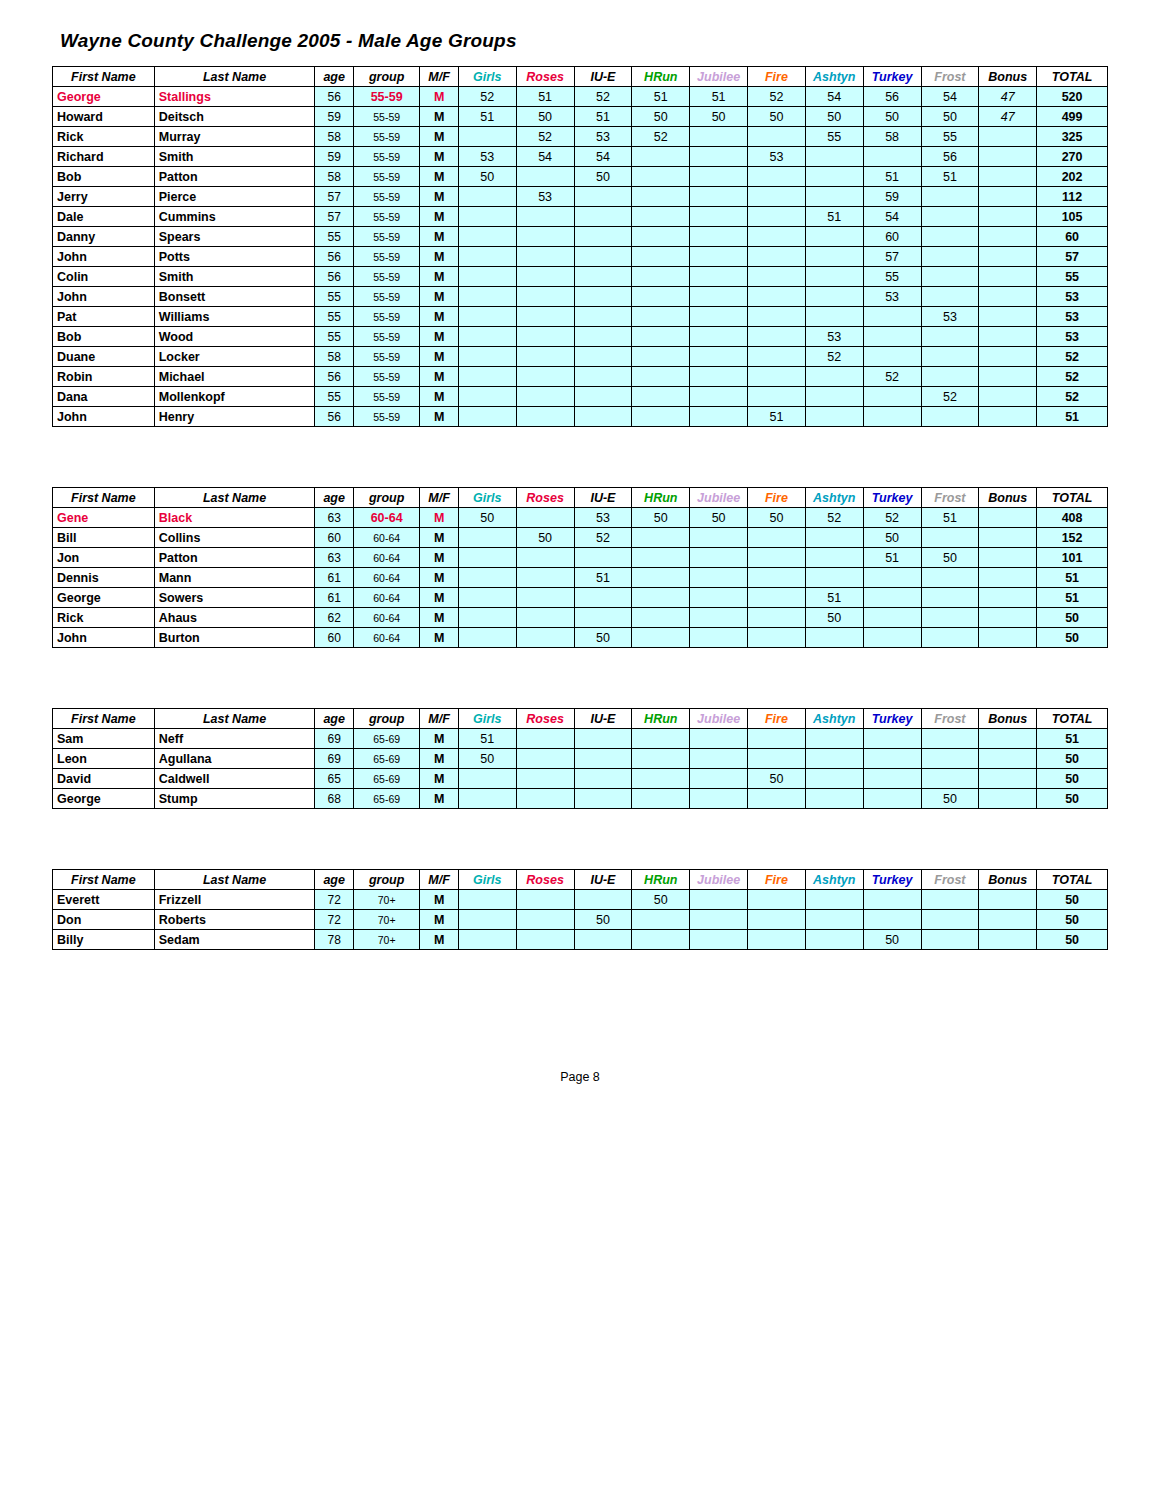Wayne County Challenge 2005 - Male Age Groups
| First Name | Last Name | age | group | M/F | Girls | Roses | IU-E | HRun | Jubilee | Fire | Ashtyn | Turkey | Frost | Bonus | TOTAL |
| --- | --- | --- | --- | --- | --- | --- | --- | --- | --- | --- | --- | --- | --- | --- | --- |
| George | Stallings | 56 | 55-59 | M | 52 | 51 | 52 | 51 | 51 | 52 | 54 | 56 | 54 | 47 | 520 |
| Howard | Deitsch | 59 | 55-59 | M | 51 | 50 | 51 | 50 | 50 | 50 | 50 | 50 | 50 | 47 | 499 |
| Rick | Murray | 58 | 55-59 | M | | 52 | 53 | 52 | | | 55 | 58 | 55 | | 325 |
| Richard | Smith | 59 | 55-59 | M | 53 | 54 | 54 | | | 53 | | | 56 | | 270 |
| Bob | Patton | 58 | 55-59 | M | 50 | | 50 | | | | | 51 | 51 | | 202 |
| Jerry | Pierce | 57 | 55-59 | M | | 53 | | | | | | 59 | | | 112 |
| Dale | Cummins | 57 | 55-59 | M | | | | | | | 51 | 54 | | | 105 |
| Danny | Spears | 55 | 55-59 | M | | | | | | | | 60 | | | 60 |
| John | Potts | 56 | 55-59 | M | | | | | | | | 57 | | | 57 |
| Colin | Smith | 56 | 55-59 | M | | | | | | | | 55 | | | 55 |
| John | Bonsett | 55 | 55-59 | M | | | | | | | | 53 | | | 53 |
| Pat | Williams | 55 | 55-59 | M | | | | | | | | | 53 | | 53 |
| Bob | Wood | 55 | 55-59 | M | | | | | | | 53 | | | | 53 |
| Duane | Locker | 58 | 55-59 | M | | | | | | | 52 | | | | 52 |
| Robin | Michael | 56 | 55-59 | M | | | | | | | | 52 | | | 52 |
| Dana | Mollenkopf | 55 | 55-59 | M | | | | | | | | | 52 | | 52 |
| John | Henry | 56 | 55-59 | M | | | | | | 51 | | | | | 51 |
| First Name | Last Name | age | group | M/F | Girls | Roses | IU-E | HRun | Jubilee | Fire | Ashtyn | Turkey | Frost | Bonus | TOTAL |
| --- | --- | --- | --- | --- | --- | --- | --- | --- | --- | --- | --- | --- | --- | --- | --- |
| Gene | Black | 63 | 60-64 | M | 50 | | 53 | 50 | 50 | 50 | 52 | 52 | 51 | | 408 |
| Bill | Collins | 60 | 60-64 | M | | 50 | 52 | | | | | 50 | | | 152 |
| Jon | Patton | 63 | 60-64 | M | | | | | | | | 51 | 50 | | 101 |
| Dennis | Mann | 61 | 60-64 | M | | | 51 | | | | | | | | 51 |
| George | Sowers | 61 | 60-64 | M | | | | | | | 51 | | | | 51 |
| Rick | Ahaus | 62 | 60-64 | M | | | | | | | 50 | | | | 50 |
| John | Burton | 60 | 60-64 | M | | | 50 | | | | | | | | 50 |
| First Name | Last Name | age | group | M/F | Girls | Roses | IU-E | HRun | Jubilee | Fire | Ashtyn | Turkey | Frost | Bonus | TOTAL |
| --- | --- | --- | --- | --- | --- | --- | --- | --- | --- | --- | --- | --- | --- | --- | --- |
| Sam | Neff | 69 | 65-69 | M | 51 | | | | | | | | | | 51 |
| Leon | Agullana | 69 | 65-69 | M | 50 | | | | | | | | | | 50 |
| David | Caldwell | 65 | 65-69 | M | | | | | | 50 | | | | | 50 |
| George | Stump | 68 | 65-69 | M | | | | | | | | | 50 | | 50 |
| First Name | Last Name | age | group | M/F | Girls | Roses | IU-E | HRun | Jubilee | Fire | Ashtyn | Turkey | Frost | Bonus | TOTAL |
| --- | --- | --- | --- | --- | --- | --- | --- | --- | --- | --- | --- | --- | --- | --- | --- |
| Everett | Frizzell | 72 | 70+ | M | | | | 50 | | | | | | | 50 |
| Don | Roberts | 72 | 70+ | M | | | 50 | | | | | | | | 50 |
| Billy | Sedam | 78 | 70+ | M | | | | | | | | 50 | | | 50 |
Page 8